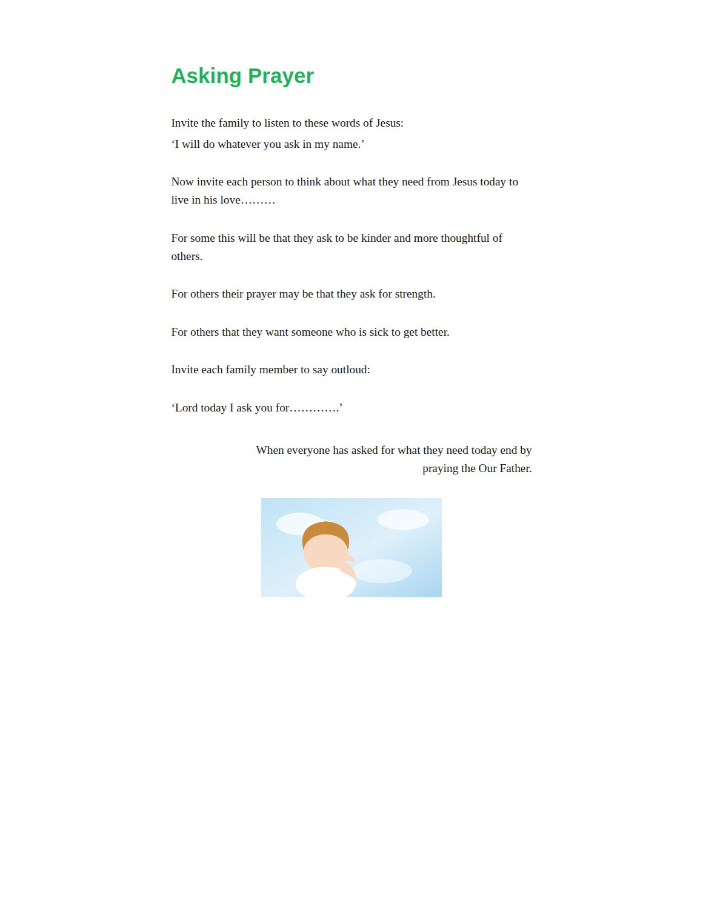Asking Prayer
Invite the family to listen to these words of Jesus:
‘I will do whatever you ask in my name.’
Now invite each person to think about what they need from Jesus today to live in his love………
For some this will be that they ask to be kinder and more thoughtful of others.
For others their prayer may be that they ask for strength.
For others that they want someone who is sick to get better.
Invite each family member to say outloud:
‘Lord today I ask you for………….’
When everyone has asked for what they need today end by praying the Our Father.